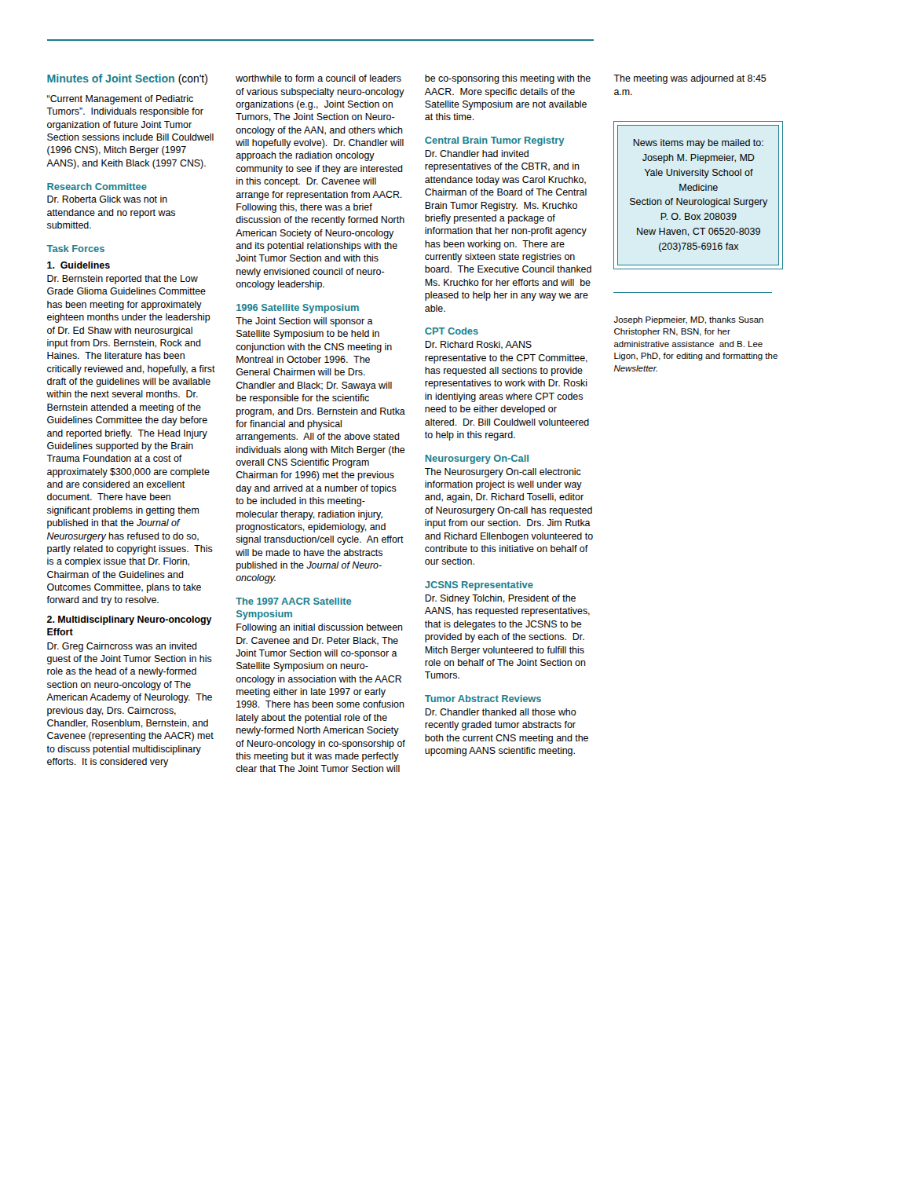Minutes of Joint Section (con't)
“Current Management of Pediatric Tumors”. Individuals responsible for organization of future Joint Tumor Section sessions include Bill Couldwell (1996 CNS), Mitch Berger (1997 AANS), and Keith Black (1997 CNS).
Research Committee
Dr. Roberta Glick was not in attendance and no report was submitted.
Task Forces
1. Guidelines
Dr. Bernstein reported that the Low Grade Glioma Guidelines Committee has been meeting for approximately eighteen months under the leadership of Dr. Ed Shaw with neurosurgical input from Drs. Bernstein, Rock and Haines. The literature has been critically reviewed and, hopefully, a first draft of the guidelines will be available within the next several months. Dr. Bernstein attended a meeting of the Guidelines Committee the day before and reported briefly. The Head Injury Guidelines supported by the Brain Trauma Foundation at a cost of approximately $300,000 are complete and are considered an excellent document. There have been significant problems in getting them published in that the Journal of Neurosurgery has refused to do so, partly related to copyright issues. This is a complex issue that Dr. Florin, Chairman of the Guidelines and Outcomes Committee, plans to take forward and try to resolve.
2. Multidisciplinary Neuro-oncology Effort
Dr. Greg Cairncross was an invited guest of the Joint Tumor Section in his role as the head of a newly-formed section on neuro-oncology of The American Academy of Neurology. The previous day, Drs. Cairncross, Chandler, Rosenblum, Bernstein, and Cavenee (representing the AACR) met to discuss potential multidisciplinary efforts. It is considered very worthwhile to form a council of leaders of various subspecialty neuro-oncology organizations (e.g., Joint Section on Tumors, The Joint Section on Neuro-oncology of the AAN, and others which will hopefully evolve). Dr. Chandler will approach the radiation oncology community to see if they are interested in this concept. Dr. Cavenee will arrange for representation from AACR. Following this, there was a brief discussion of the recently formed North American Society of Neuro-oncology and its potential relationships with the Joint Tumor Section and with this newly envisioned council of neuro-oncology leadership.
1996 Satellite Symposium
The Joint Section will sponsor a Satellite Symposium to be held in conjunction with the CNS meeting in Montreal in October 1996. The General Chairmen will be Drs. Chandler and Black; Dr. Sawaya will be responsible for the scientific program, and Drs. Bernstein and Rutka for financial and physical arrangements. All of the above stated individuals along with Mitch Berger (the overall CNS Scientific Program Chairman for 1996) met the previous day and arrived at a number of topics to be included in this meeting-molecular therapy, radiation injury, prognosticators, epidemiology, and signal transduction/cell cycle. An effort will be made to have the abstracts published in the Journal of Neuro-oncology.
The 1997 AACR Satellite Symposium
Following an initial discussion between Dr. Cavenee and Dr. Peter Black, The Joint Tumor Section will co-sponsor a Satellite Symposium on neuro-oncology in association with the AACR meeting either in late 1997 or early 1998. There has been some confusion lately about the potential role of the newly-formed North American Society of Neuro-oncology in co-sponsorship of this meeting but it was made perfectly clear that The Joint Tumor Section will be co-sponsoring this meeting with the AACR. More specific details of the Satellite Symposium are not available at this time.
Central Brain Tumor Registry
Dr. Chandler had invited representatives of the CBTR, and in attendance today was Carol Kruchko, Chairman of the Board of The Central Brain Tumor Registry. Ms. Kruchko briefly presented a package of information that her non-profit agency has been working on. There are currently sixteen state registries on board. The Executive Council thanked Ms. Kruchko for her efforts and will be pleased to help her in any way we are able.
CPT Codes
Dr. Richard Roski, AANS representative to the CPT Committee, has requested all sections to provide representatives to work with Dr. Roski in identiying areas where CPT codes need to be either developed or altered. Dr. Bill Couldwell volunteered to help in this regard.
Neurosurgery On-Call
The Neurosurgery On-call electronic information project is well under way and, again, Dr. Richard Toselli, editor of Neurosurgery On-call has requested input from our section. Drs. Jim Rutka and Richard Ellenbogen volunteered to contribute to this initiative on behalf of our section.
JCSNS Representative
Dr. Sidney Tolchin, President of the AANS, has requested representatives, that is delegates to the JCSNS to be provided by each of the sections. Dr. Mitch Berger volunteered to fulfill this role on behalf of The Joint Section on Tumors.
Tumor Abstract Reviews
Dr. Chandler thanked all those who recently graded tumor abstracts for both the current CNS meeting and the upcoming AANS scientific meeting.
The meeting was adjourned at 8:45 a.m.
News items may be mailed to:
Joseph M. Piepmeier, MD
Yale University School of Medicine
Section of Neurological Surgery
P. O. Box 208039
New Haven, CT 06520-8039
(203)785-6916 fax
Joseph Piepmeier, MD, thanks Susan Christopher RN, BSN, for her administrative assistance and B. Lee Ligon, PhD, for editing and formatting the Newsletter.